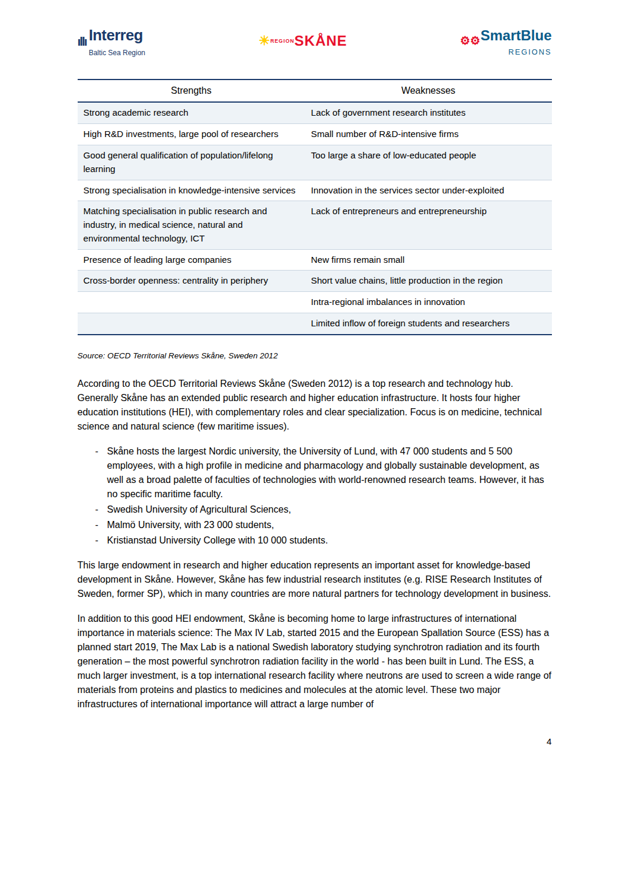ıllı Interreg Baltic Sea Region
☀
REGION SKÅNE
⚙⚙ SmartBlue REGIONS
| Strengths | Weaknesses |
| --- | --- |
| Strong academic research | Lack of government research institutes |
| High R&D investments, large pool of researchers | Small number of R&D-intensive firms |
| Good general qualification of population/lifelong learning | Too large a share of low-educated people |
| Strong specialisation in knowledge-intensive services | Innovation in the services sector under-exploited |
| Matching specialisation in public research and industry, in medical science, natural and environmental technology, ICT | Lack of entrepreneurs and entrepreneurship |
| Presence of leading large companies | New firms remain small |
| Cross-border openness: centrality in periphery | Short value chains, little production in the region |
| | Intra-regional imbalances in innovation |
| | Limited inflow of foreign students and researchers |
Source: OECD Territorial Reviews Skåne, Sweden 2012
According to the OECD Territorial Reviews Skåne (Sweden 2012) is a top research and technology hub. Generally Skåne has an extended public research and higher education infrastructure. It hosts four higher education institutions (HEI), with complementary roles and clear specialization. Focus is on medicine, technical science and natural science (few maritime issues).
Skåne hosts the largest Nordic university, the University of Lund, with 47 000 students and 5 500 employees, with a high profile in medicine and pharmacology and globally sustainable development, as well as a broad palette of faculties of technologies with world-renowned research teams. However, it has no specific maritime faculty.
Swedish University of Agricultural Sciences,
Malmö University, with 23 000 students,
Kristianstad University College with 10 000 students.
This large endowment in research and higher education represents an important asset for knowledge-based development in Skåne. However, Skåne has few industrial research institutes (e.g. RISE Research Institutes of Sweden, former SP), which in many countries are more natural partners for technology development in business.
In addition to this good HEI endowment, Skåne is becoming home to large infrastructures of international importance in materials science: The Max IV Lab, started 2015 and the European Spallation Source (ESS) has a planned start 2019, The Max Lab is a national Swedish laboratory studying synchrotron radiation and its fourth generation – the most powerful synchrotron radiation facility in the world - has been built in Lund. The ESS, a much larger investment, is a top international research facility where neutrons are used to screen a wide range of materials from proteins and plastics to medicines and molecules at the atomic level. These two major infrastructures of international importance will attract a large number of
4